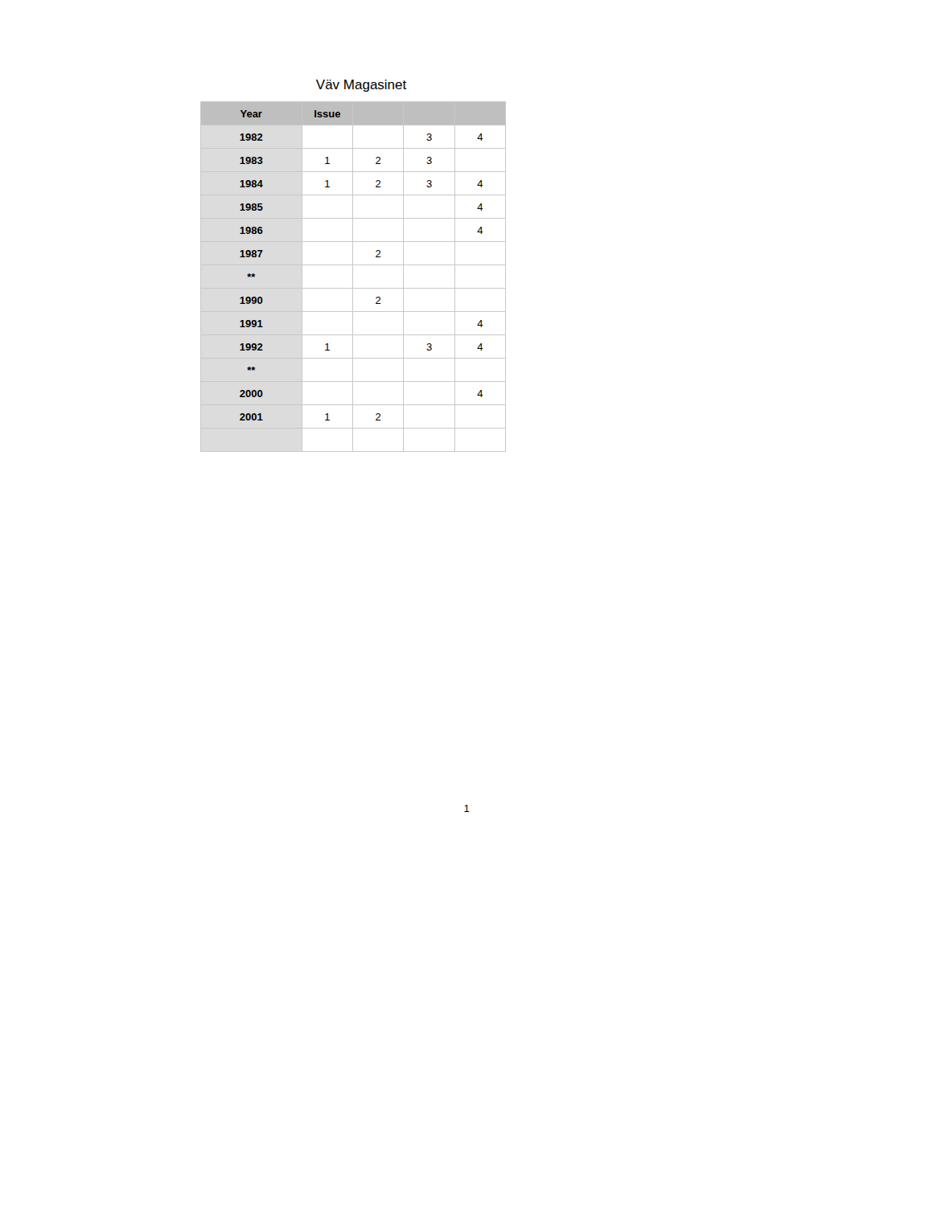Väv Magasinet
| Year | Issue | | | |
| --- | --- | --- | --- | --- |
| 1982 | | | 3 | 4 |
| 1983 | 1 | 2 | 3 | |
| 1984 | 1 | 2 | 3 | 4 |
| 1985 | | | | 4 |
| 1986 | | | | 4 |
| 1987 | | 2 | | |
| ** | | | | |
| 1990 | | 2 | | |
| 1991 | | | | 4 |
| 1992 | 1 | | 3 | 4 |
| ** | | | | |
| 2000 | | | | 4 |
| 2001 | 1 | 2 | | |
1